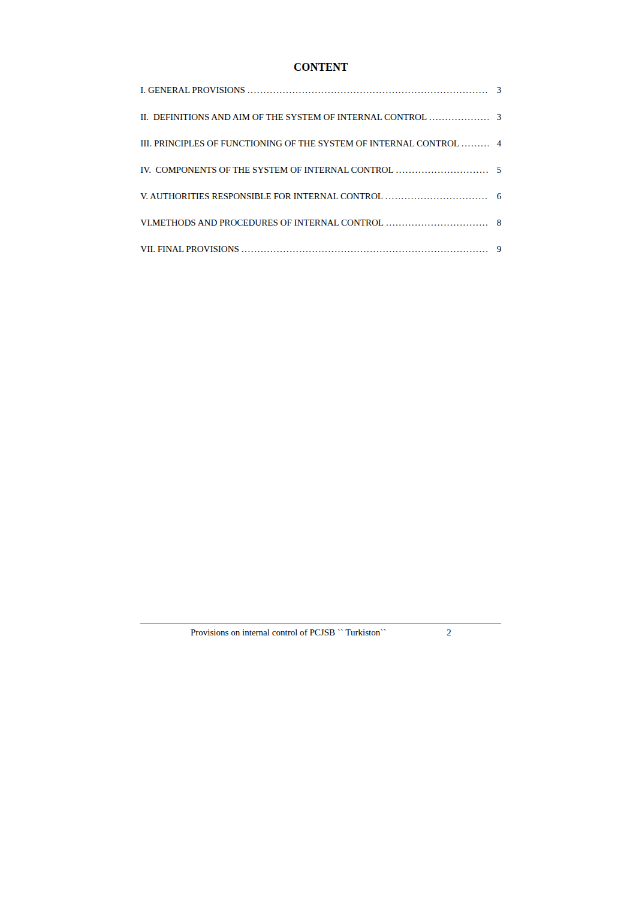CONTENT
I. GENERAL PROVISIONS ................................................................................................................. 3
II. DEFINITIONS AND AIM OF THE SYSTEM OF INTERNAL CONTROL ....................................... 3
III. PRINCIPLES OF FUNCTIONING OF THE SYSTEM OF INTERNAL CONTROL ......................... 4
IV. COMPONENTS OF THE SYSTEM OF INTERNAL CONTROL ...................................................... 5
V. AUTHORITIES RESPONSIBLE FOR INTERNAL CONTROL ........................................................... 6
VI.METHODS AND PROCEDURES OF INTERNAL CONTROL ........................................................... 8
VII. FINAL PROVISIONS ............................................................................................................. 9
Provisions on internal control of PCJSB `` Turkiston`` 2